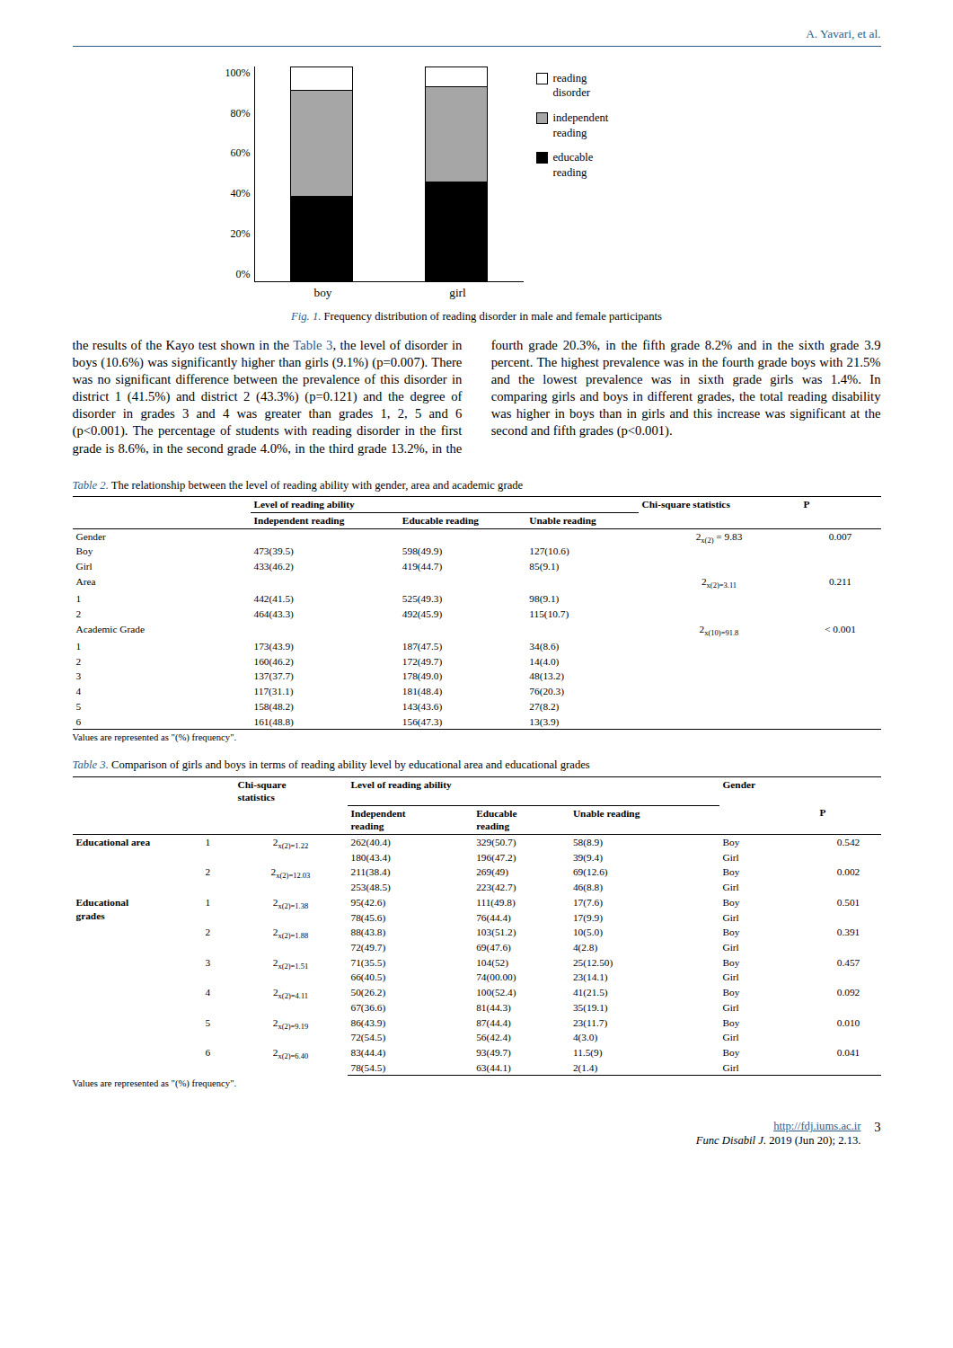A. Yavari, et al.
100% 80% 60% 40% 20% 0%
reading
disorder
independent
reading
educable
reading
boy girl
Fig. 1. Frequency distribution of reading disorder in male and female participants
the results of the Kayo test shown in the Table 3, the level of disorder in boys (10.6%) was significantly higher than girls (9.1%) (p=0.007). There was no significant difference between the prevalence of this disorder in district 1 (41.5%) and district 2 (43.3%) (p=0.121) and the degree of disorder in grades 3 and 4 was greater than grades 1, 2, 5 and 6 (p<0.001). The percentage of students with reading disorder in the first grade is 8.6%, in the second grade 4.0%, in the third grade 13.2%, in the fourth grade 20.3%, in the fifth grade 8.2% and in the sixth grade 3.9 percent. The highest prevalence was in the fourth grade boys with 21.5% and the lowest prevalence was in sixth grade girls was 1.4%. In comparing girls and boys in different grades, the total reading disability was higher in boys than in girls and this increase was significant at the second and fifth grades (p<0.001).
Table 2. The relationship between the level of reading ability with gender, area and academic grade
| | Level of reading ability | Chi-square statistics | P |
| --- | --- | --- | --- |
| | Independent reading | Educable reading | Unable reading | | |
| Gender | | | | 2 x(2) = 9.83 | 0.007 |
| Boy | 473(39.5) | 598(49.9) | 127(10.6) |
| Girl | 433(46.2) | 419(44.7) | 85(9.1) | | |
| Area | | | | 2 x(2)=3.11 | 0.211 |
| 1 | 442(41.5) | 525(49.3) | 98(9.1) | | |
| 2 | 464(43.3) | 492(45.9) | 115(10.7) | | |
| Academic Grade | | | | 2 x(10)=91.8 | < 0.001 |
| 1 | 173(43.9) | 187(47.5) | 34(8.6) | | |
| 2 | 160(46.2) | 172(49.7) | 14(4.0) | | |
| 3 | 137(37.7) | 178(49.0) | 48(13.2) | | |
| 4 | 117(31.1) | 181(48.4) | 76(20.3) | | |
| 5 | 158(48.2) | 143(43.6) | 27(8.2) | | |
| 6 | 161(48.8) | 156(47.3) | 13(3.9) | | |
Values are represented as "(%) frequency".
Table 3. Comparison of girls and boys in terms of reading ability level by educational area and educational grades
| | | Chi-square statistics | Level of reading ability | Gender | |
| --- | --- | --- | --- | --- | --- |
| | | | Independent reading | Educable reading | Unable reading | | P |
| Educational area | 1 | 2 x(2)=1.22 | 262(40.4) | 329(50.7) | 58(8.9) | Boy | 0.542 |
| 180(43.4) | 196(47.2) | 39(9.4) | Girl | |
| 2 | 2 x(2)=12.03 | 211(38.4) | 269(49) | 69(12.6) | Boy | 0.002 |
| 253(48.5) | 223(42.7) | 46(8.8) | Girl | |
| Educational grades | 1 | 2 x(2)=1.38 | 95(42.6) | 111(49.8) | 17(7.6) | Boy | 0.501 |
| 78(45.6) | 76(44.4) | 17(9.9) | Girl | |
| 2 | 2 x(2)=1.88 | 88(43.8) | 103(51.2) | 10(5.0) | Boy | 0.391 |
| 72(49.7) | 69(47.6) | 4(2.8) | Girl | |
| 3 | 2 x(2)=1.51 | 71(35.5) | 104(52) | 25(12.50) | Boy | 0.457 |
| 66(40.5) | 74(00.00) | 23(14.1) | Girl | |
| 4 | 2 x(2)=4.11 | 50(26.2) | 100(52.4) | 41(21.5) | Boy | 0.092 |
| 67(36.6) | 81(44.3) | 35(19.1) | Girl | |
| 5 | 2 x(2)=9.19 | 86(43.9) | 87(44.4) | 23(11.7) | Boy | 0.010 |
| 72(54.5) | 56(42.4) | 4(3.0) | Girl | |
| 6 | 2 x(2)=6.40 | 83(44.4) | 93(49.7) | 11.5(9) | Boy | 0.041 |
| 78(54.5) | 63(44.1) | 2(1.4) | Girl | |
Values are represented as "(%) frequency".
3 http://fdj.iums.ac.ir
Func Disabil J. 2019 (Jun 20); 2.13.